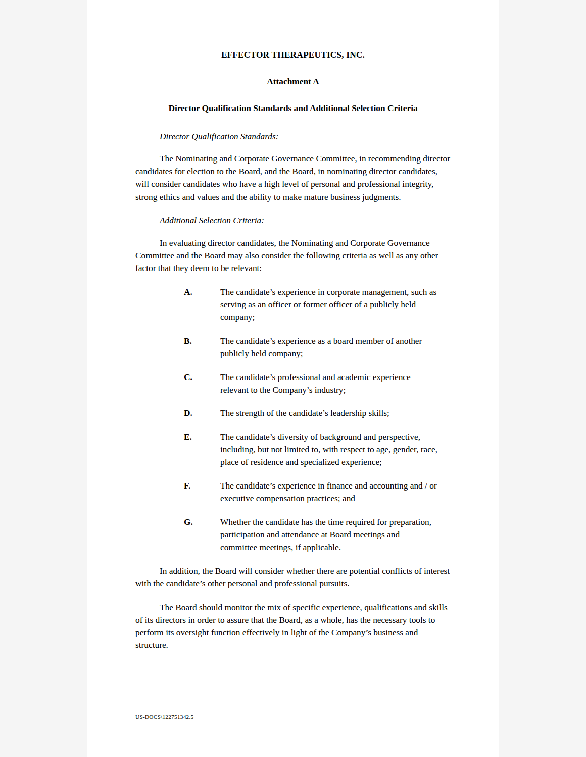EFFECTOR THERAPEUTICS, INC.
Attachment A
Director Qualification Standards and Additional Selection Criteria
Director Qualification Standards:
The Nominating and Corporate Governance Committee, in recommending director candidates for election to the Board, and the Board, in nominating director candidates, will consider candidates who have a high level of personal and professional integrity, strong ethics and values and the ability to make mature business judgments.
Additional Selection Criteria:
In evaluating director candidates, the Nominating and Corporate Governance Committee and the Board may also consider the following criteria as well as any other factor that they deem to be relevant:
A. The candidate’s experience in corporate management, such as serving as an officer or former officer of a publicly held company;
B. The candidate’s experience as a board member of another publicly held company;
C. The candidate’s professional and academic experience relevant to the Company’s industry;
D. The strength of the candidate’s leadership skills;
E. The candidate’s diversity of background and perspective, including, but not limited to, with respect to age, gender, race, place of residence and specialized experience;
F. The candidate’s experience in finance and accounting and / or executive compensation practices; and
G. Whether the candidate has the time required for preparation, participation and attendance at Board meetings and committee meetings, if applicable.
In addition, the Board will consider whether there are potential conflicts of interest with the candidate’s other personal and professional pursuits.
The Board should monitor the mix of specific experience, qualifications and skills of its directors in order to assure that the Board, as a whole, has the necessary tools to perform its oversight function effectively in light of the Company’s business and structure.
US-DOCS\122751342.5